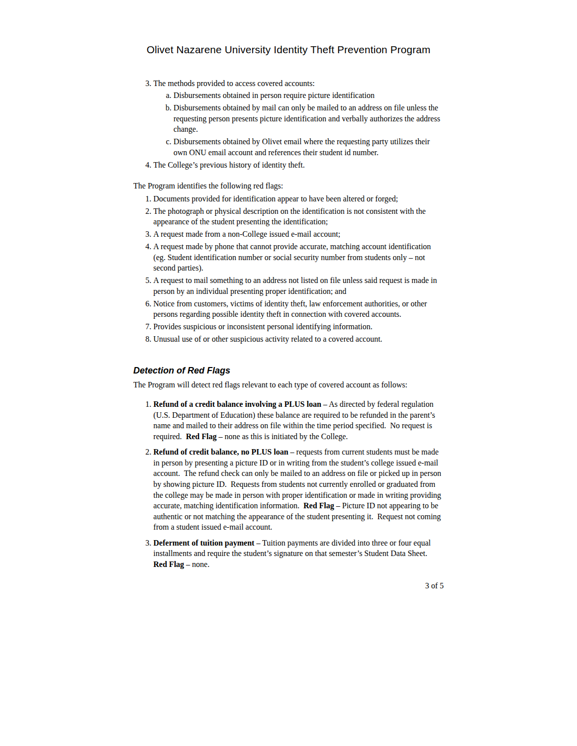Olivet Nazarene University Identity Theft Prevention Program
The methods provided to access covered accounts:
Disbursements obtained in person require picture identification
Disbursements obtained by mail can only be mailed to an address on file unless the requesting person presents picture identification and verbally authorizes the address change.
Disbursements obtained by Olivet email where the requesting party utilizes their own ONU email account and references their student id number.
The College’s previous history of identity theft.
The Program identifies the following red flags:
Documents provided for identification appear to have been altered or forged;
The photograph or physical description on the identification is not consistent with the appearance of the student presenting the identification;
A request made from a non-College issued e-mail account;
A request made by phone that cannot provide accurate, matching account identification (eg. Student identification number or social security number from students only – not second parties).
A request to mail something to an address not listed on file unless said request is made in person by an individual presenting proper identification; and
Notice from customers, victims of identity theft, law enforcement authorities, or other persons regarding possible identity theft in connection with covered accounts.
Provides suspicious or inconsistent personal identifying information.
Unusual use of or other suspicious activity related to a covered account.
Detection of Red Flags
The Program will detect red flags relevant to each type of covered account as follows:
Refund of a credit balance involving a PLUS loan – As directed by federal regulation (U.S. Department of Education) these balance are required to be refunded in the parent’s name and mailed to their address on file within the time period specified. No request is required. Red Flag – none as this is initiated by the College.
Refund of credit balance, no PLUS loan – requests from current students must be made in person by presenting a picture ID or in writing from the student’s college issued e-mail account. The refund check can only be mailed to an address on file or picked up in person by showing picture ID. Requests from students not currently enrolled or graduated from the college may be made in person with proper identification or made in writing providing accurate, matching identification information. Red Flag – Picture ID not appearing to be authentic or not matching the appearance of the student presenting it. Request not coming from a student issued e-mail account.
Deferment of tuition payment – Tuition payments are divided into three or four equal installments and require the student’s signature on that semester’s Student Data Sheet. Red Flag – none.
3 of 5